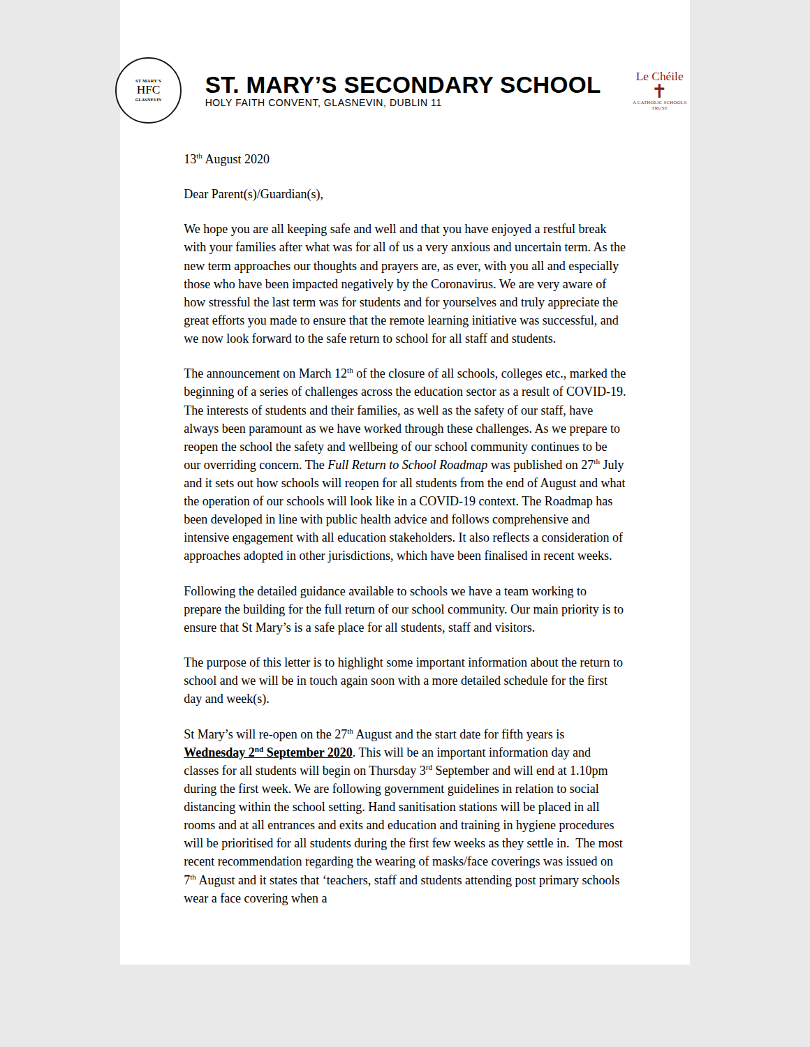St Mary's HFC Glasnevin
ST. MARY’S SECONDARY SCHOOL
HOLY FAITH CONVENT, GLASNEVIN, DUBLIN 11
Le Chéile ✝ A Catholic Schools Trust
13th August 2020
Dear Parent(s)/Guardian(s),
We hope you are all keeping safe and well and that you have enjoyed a restful break with your families after what was for all of us a very anxious and uncertain term. As the new term approaches our thoughts and prayers are, as ever, with you all and especially those who have been impacted negatively by the Coronavirus. We are very aware of how stressful the last term was for students and for yourselves and truly appreciate the great efforts you made to ensure that the remote learning initiative was successful, and we now look forward to the safe return to school for all staff and students.
The announcement on March 12th of the closure of all schools, colleges etc., marked the beginning of a series of challenges across the education sector as a result of COVID-19. The interests of students and their families, as well as the safety of our staff, have always been paramount as we have worked through these challenges. As we prepare to reopen the school the safety and wellbeing of our school community continues to be our overriding concern. The Full Return to School Roadmap was published on 27th July and it sets out how schools will reopen for all students from the end of August and what the operation of our schools will look like in a COVID-19 context. The Roadmap has been developed in line with public health advice and follows comprehensive and intensive engagement with all education stakeholders. It also reflects a consideration of approaches adopted in other jurisdictions, which have been finalised in recent weeks.
Following the detailed guidance available to schools we have a team working to prepare the building for the full return of our school community. Our main priority is to ensure that St Mary’s is a safe place for all students, staff and visitors.
The purpose of this letter is to highlight some important information about the return to school and we will be in touch again soon with a more detailed schedule for the first day and week(s).
St Mary’s will re-open on the 27th August and the start date for fifth years is Wednesday 2nd September 2020. This will be an important information day and classes for all students will begin on Thursday 3rd September and will end at 1.10pm during the first week. We are following government guidelines in relation to social distancing within the school setting. Hand sanitisation stations will be placed in all rooms and at all entrances and exits and education and training in hygiene procedures will be prioritised for all students during the first few weeks as they settle in. The most recent recommendation regarding the wearing of masks/face coverings was issued on 7th August and it states that ‘teachers, staff and students attending post primary schools wear a face covering when a